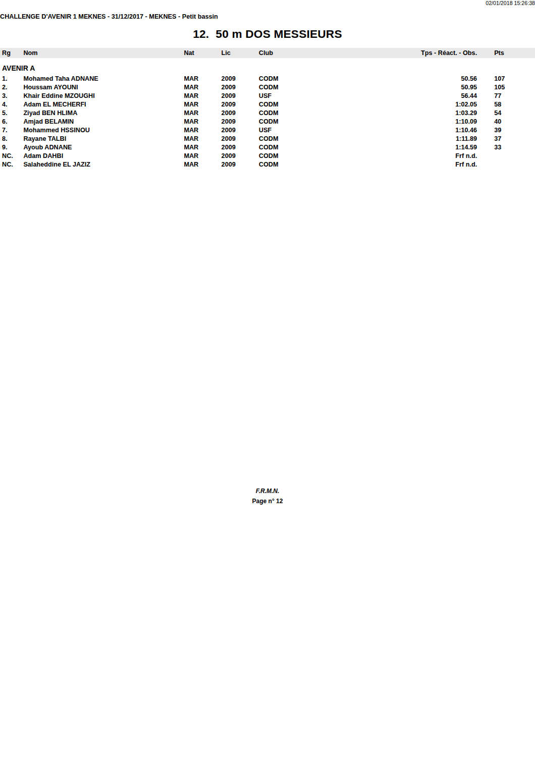02/01/2018 15:26:38
CHALLENGE D'AVENIR 1 MEKNES - 31/12/2017 - MEKNES - Petit bassin
12. 50 m DOS MESSIEURS
| Rg | Nom | Nat | Lic | Club | Tps - Réact. - Obs. | Pts |
| --- | --- | --- | --- | --- | --- | --- |
| AVENIR A |
| 1. | Mohamed Taha ADNANE | MAR | 2009 | CODM | 50.56 | 107 |
| 2. | Houssam AYOUNI | MAR | 2009 | CODM | 50.95 | 105 |
| 3. | Khair Eddine MZOUGHI | MAR | 2009 | USF | 56.44 | 77 |
| 4. | Adam EL MECHERFI | MAR | 2009 | CODM | 1:02.05 | 58 |
| 5. | Ziyad BEN HLIMA | MAR | 2009 | CODM | 1:03.29 | 54 |
| 6. | Amjad BELAMIN | MAR | 2009 | CODM | 1:10.09 | 40 |
| 7. | Mohammed HSSINOU | MAR | 2009 | USF | 1:10.46 | 39 |
| 8. | Rayane TALBI | MAR | 2009 | CODM | 1:11.89 | 37 |
| 9. | Ayoub ADNANE | MAR | 2009 | CODM | 1:14.59 | 33 |
| NC. | Adam DAHBI | MAR | 2009 | CODM | Frf n.d. | |
| NC. | Salaheddine EL JAZIZ | MAR | 2009 | CODM | Frf n.d. | |
F.R.M.N.
Page n° 12